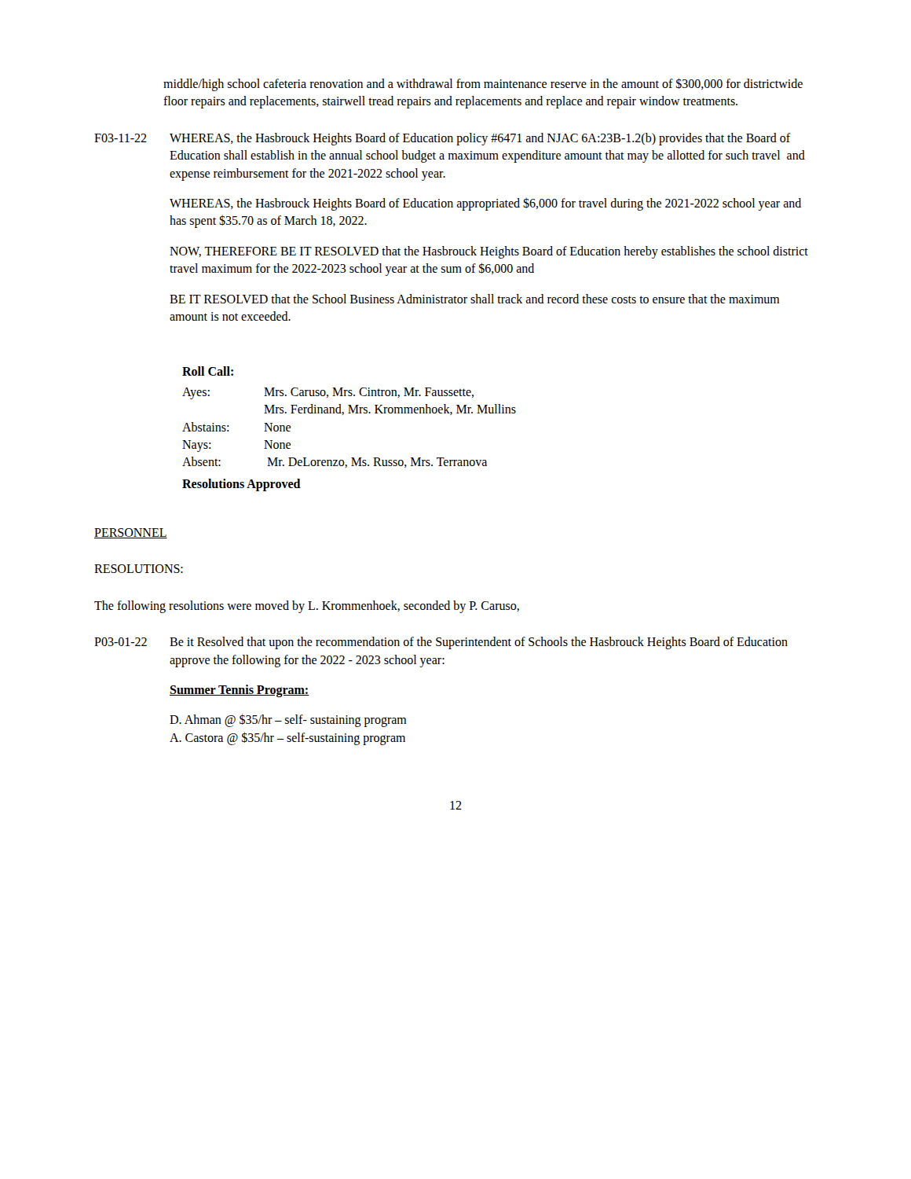middle/high school cafeteria renovation and a withdrawal from maintenance reserve in the amount of $300,000 for districtwide floor repairs and replacements, stairwell tread repairs and replacements and replace and repair window treatments.
F03-11-22
WHEREAS, the Hasbrouck Heights Board of Education policy #6471 and NJAC 6A:23B-1.2(b) provides that the Board of Education shall establish in the annual school budget a maximum expenditure amount that may be allotted for such travel and expense reimbursement for the 2021-2022 school year.
WHEREAS, the Hasbrouck Heights Board of Education appropriated $6,000 for travel during the 2021-2022 school year and has spent $35.70 as of March 18, 2022.
NOW, THEREFORE BE IT RESOLVED that the Hasbrouck Heights Board of Education hereby establishes the school district travel maximum for the 2022-2023 school year at the sum of $6,000 and
BE IT RESOLVED that the School Business Administrator shall track and record these costs to ensure that the maximum amount is not exceeded.
Roll Call:
| Ayes: | Mrs. Caruso, Mrs. Cintron, Mr. Faussette, Mrs. Ferdinand, Mrs. Krommenhoek, Mr. Mullins |
| Abstains: | None |
| Nays: | None |
| Absent: | Mr. DeLorenzo, Ms. Russo, Mrs. Terranova |
Resolutions Approved
PERSONNEL
RESOLUTIONS:
The following resolutions were moved by L. Krommenhoek, seconded by P. Caruso,
P03-01-22
Be it Resolved that upon the recommendation of the Superintendent of Schools the Hasbrouck Heights Board of Education approve the following for the 2022 - 2023 school year:
Summer Tennis Program:
D. Ahman @ $35/hr – self- sustaining program
A. Castora @ $35/hr – self-sustaining program
12